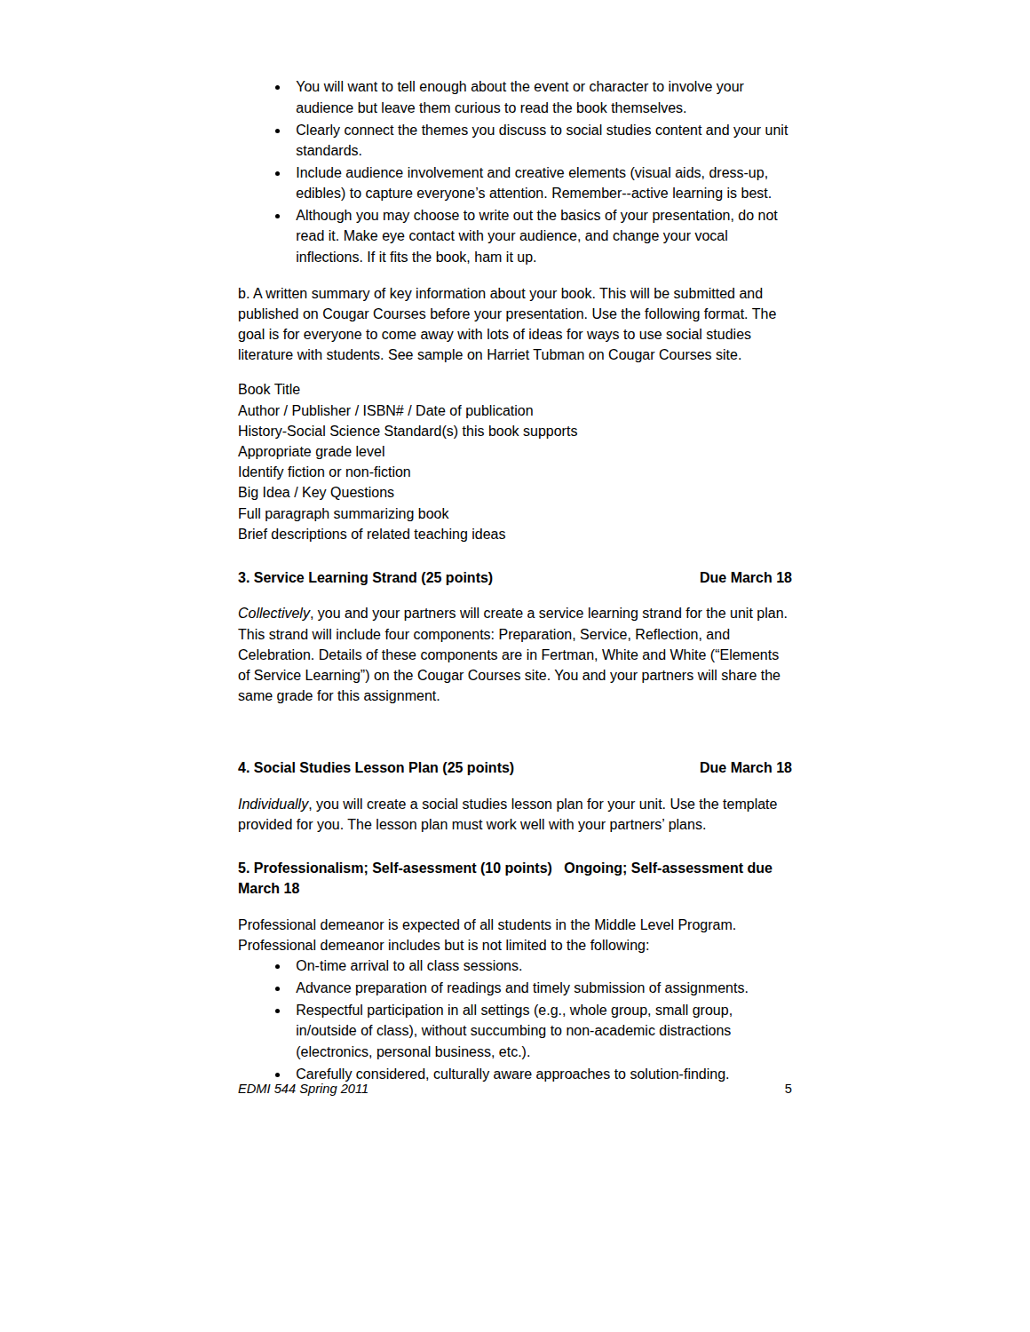You will want to tell enough about the event or character to involve your audience but leave them curious to read the book themselves.
Clearly connect the themes you discuss to social studies content and your unit standards.
Include audience involvement and creative elements (visual aids, dress-up, edibles) to capture everyone’s attention. Remember--active learning is best.
Although you may choose to write out the basics of your presentation, do not read it. Make eye contact with your audience, and change your vocal inflections. If it fits the book, ham it up.
b. A written summary of key information about your book. This will be submitted and published on Cougar Courses before your presentation. Use the following format. The goal is for everyone to come away with lots of ideas for ways to use social studies literature with students. See sample on Harriet Tubman on Cougar Courses site.
Book Title
Author / Publisher / ISBN# / Date of publication
History-Social Science Standard(s) this book supports
Appropriate grade level
Identify fiction or non-fiction
Big Idea / Key Questions
Full paragraph summarizing book
Brief descriptions of related teaching ideas
3. Service Learning Strand (25 points) Due March 18
Collectively, you and your partners will create a service learning strand for the unit plan. This strand will include four components: Preparation, Service, Reflection, and Celebration. Details of these components are in Fertman, White and White (“Elements of Service Learning”) on the Cougar Courses site. You and your partners will share the same grade for this assignment.
4. Social Studies Lesson Plan (25 points) Due March 18
Individually, you will create a social studies lesson plan for your unit. Use the template provided for you. The lesson plan must work well with your partners’ plans.
5. Professionalism; Self-asessment (10 points) Ongoing; Self-assessment due March 18
Professional demeanor is expected of all students in the Middle Level Program. Professional demeanor includes but is not limited to the following:
On-time arrival to all class sessions.
Advance preparation of readings and timely submission of assignments.
Respectful participation in all settings (e.g., whole group, small group, in/outside of class), without succumbing to non-academic distractions (electronics, personal business, etc.).
Carefully considered, culturally aware approaches to solution-finding.
EDMI 544 Spring 2011 5